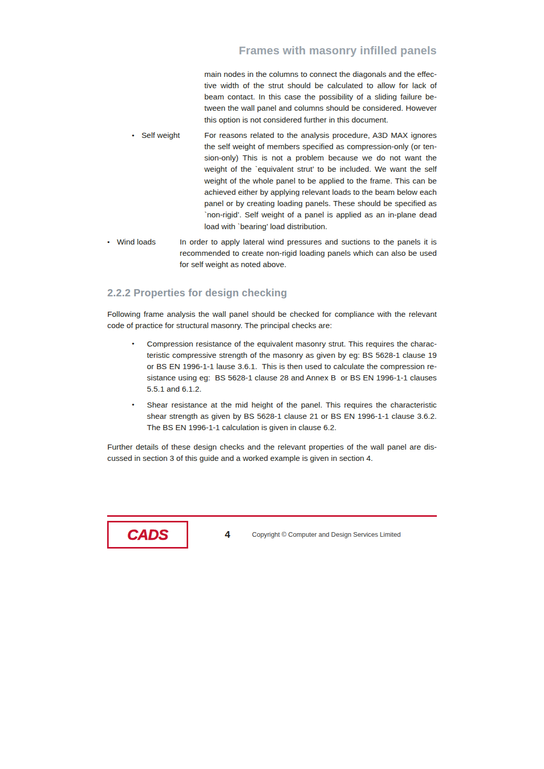Frames with masonry infilled panels
main nodes in the columns to connect the diagonals and the effective width of the strut should be calculated to allow for lack of beam contact. In this case the possibility of a sliding failure between the wall panel and columns should be considered. However this option is not considered further in this document.
•
Self weight
For reasons related to the analysis procedure, A3D MAX ignores the self weight of members specified as compression-only (or tension-only) This is not a problem because we do not want the weight of the `equivalent strut’ to be included. We want the self weight of the whole panel to be applied to the frame. This can be achieved either by applying relevant loads to the beam below each panel or by creating loading panels. These should be specified as `non-rigid’. Self weight of a panel is applied as an in-plane dead load with `bearing’ load distribution.
•
Wind loads
In order to apply lateral wind pressures and suctions to the panels it is recommended to create non-rigid loading panels which can also be used for self weight as noted above.
2.2.2 Properties for design checking
Following frame analysis the wall panel should be checked for compliance with the relevant code of practice for structural masonry. The principal checks are:
Compression resistance of the equivalent masonry strut. This requires the characteristic compressive strength of the masonry as given by eg: BS 5628-1 clause 19 or BS EN 1996-1-1 lause 3.6.1. This is then used to calculate the compression resistance using eg: BS 5628-1 clause 28 and Annex B or BS EN 1996-1-1 clauses 5.5.1 and 6.1.2.
Shear resistance at the mid height of the panel. This requires the characteristic shear strength as given by BS 5628-1 clause 21 or BS EN 1996-1-1 clause 3.6.2. The BS EN 1996-1-1 calculation is given in clause 6.2.
Further details of these design checks and the relevant properties of the wall panel are discussed in section 3 of this guide and a worked example is given in section 4.
CADS
4
Copyright © Computer and Design Services Limited